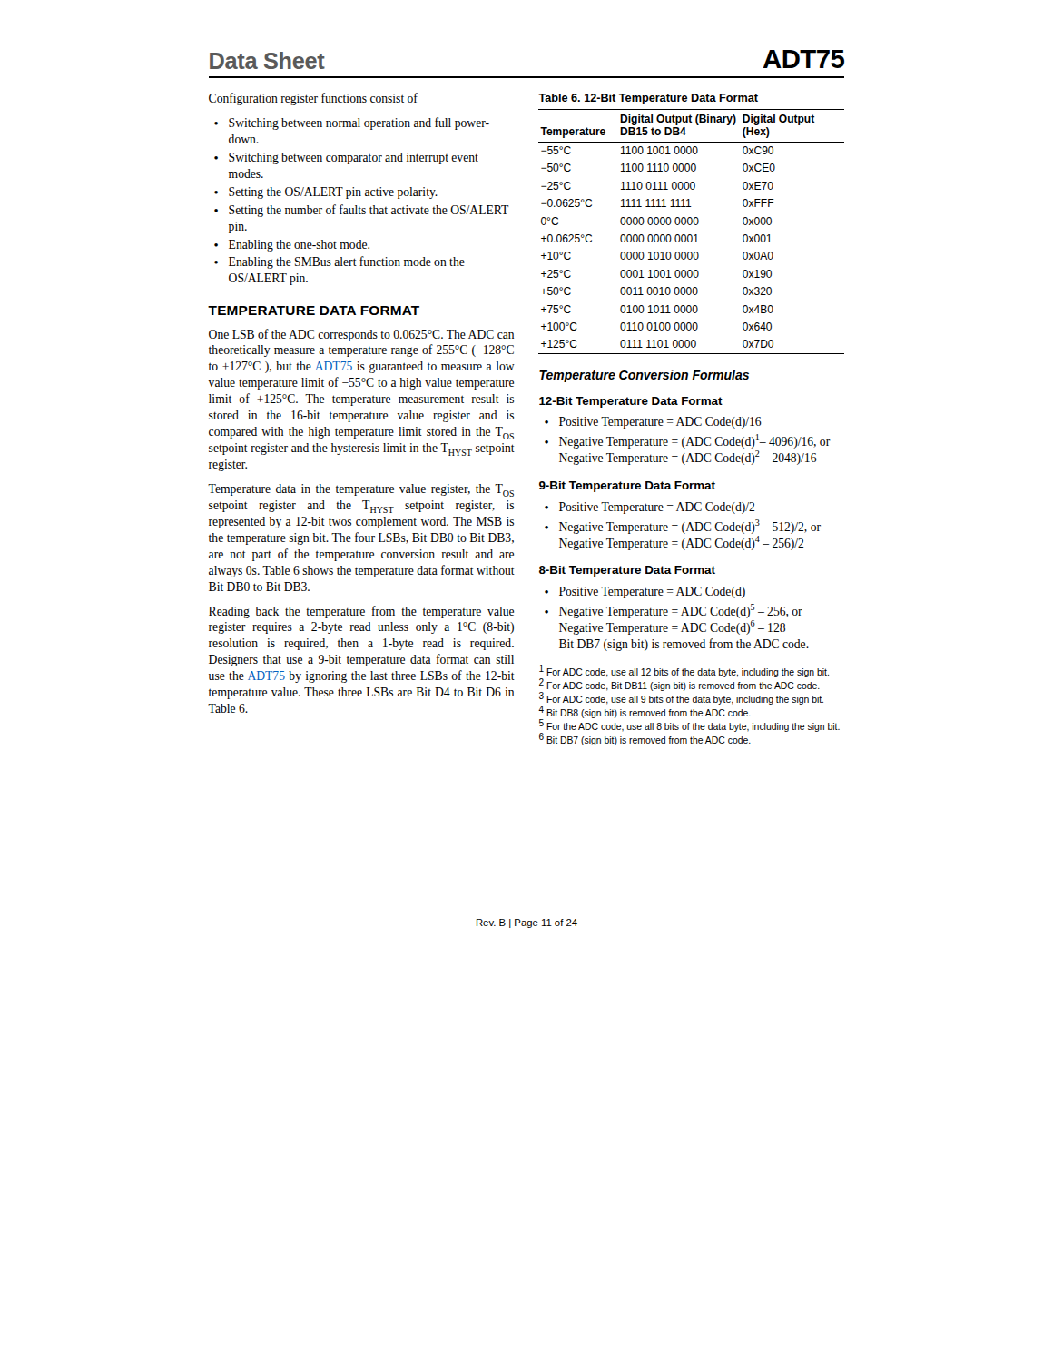Data Sheet
ADT75
Configuration register functions consist of
Switching between normal operation and full power-down.
Switching between comparator and interrupt event modes.
Setting the OS/ALERT pin active polarity.
Setting the number of faults that activate the OS/ALERT pin.
Enabling the one-shot mode.
Enabling the SMBus alert function mode on the OS/ALERT pin.
TEMPERATURE DATA FORMAT
One LSB of the ADC corresponds to 0.0625°C. The ADC can theoretically measure a temperature range of 255°C (−128°C to +127°C ), but the ADT75 is guaranteed to measure a low value temperature limit of −55°C to a high value temperature limit of +125°C. The temperature measurement result is stored in the 16-bit temperature value register and is compared with the high temperature limit stored in the TOS setpoint register and the hysteresis limit in the THYST setpoint register.
Temperature data in the temperature value register, the TOS setpoint register and the THYST setpoint register, is represented by a 12-bit twos complement word. The MSB is the temperature sign bit. The four LSBs, Bit DB0 to Bit DB3, are not part of the temperature conversion result and are always 0s. Table 6 shows the temperature data format without Bit DB0 to Bit DB3.
Reading back the temperature from the temperature value register requires a 2-byte read unless only a 1°C (8-bit) resolution is required, then a 1-byte read is required. Designers that use a 9-bit temperature data format can still use the ADT75 by ignoring the last three LSBs of the 12-bit temperature value. These three LSBs are Bit D4 to Bit D6 in Table 6.
Table 6. 12-Bit Temperature Data Format
| Temperature | Digital Output (Binary) DB15 to DB4 | Digital Output (Hex) |
| --- | --- | --- |
| −55°C | 1100 1001 0000 | 0xC90 |
| −50°C | 1100 1110 0000 | 0xCE0 |
| −25°C | 1110 0111 0000 | 0xE70 |
| −0.0625°C | 1111 1111 1111 | 0xFFF |
| 0°C | 0000 0000 0000 | 0x000 |
| +0.0625°C | 0000 0000 0001 | 0x001 |
| +10°C | 0000 1010 0000 | 0x0A0 |
| +25°C | 0001 1001 0000 | 0x190 |
| +50°C | 0011 0010 0000 | 0x320 |
| +75°C | 0100 1011 0000 | 0x4B0 |
| +100°C | 0110 0100 0000 | 0x640 |
| +125°C | 0111 1101 0000 | 0x7D0 |
Temperature Conversion Formulas
12-Bit Temperature Data Format
Positive Temperature = ADC Code(d)/16
Negative Temperature = (ADC Code(d)1– 4096)/16, or Negative Temperature = (ADC Code(d)2 – 2048)/16
9-Bit Temperature Data Format
Positive Temperature = ADC Code(d)/2
Negative Temperature = (ADC Code(d)3 – 512)/2, or Negative Temperature = (ADC Code(d)4 – 256)/2
8-Bit Temperature Data Format
Positive Temperature = ADC Code(d)
Negative Temperature = ADC Code(d)5 – 256, or Negative Temperature = ADC Code(d)6 – 128
Bit DB7 (sign bit) is removed from the ADC code.
1 For ADC code, use all 12 bits of the data byte, including the sign bit.
2 For ADC code, Bit DB11 (sign bit) is removed from the ADC code.
3 For ADC code, use all 9 bits of the data byte, including the sign bit.
4 Bit DB8 (sign bit) is removed from the ADC code.
5 For the ADC code, use all 8 bits of the data byte, including the sign bit.
6 Bit DB7 (sign bit) is removed from the ADC code.
Rev. B | Page 11 of 24